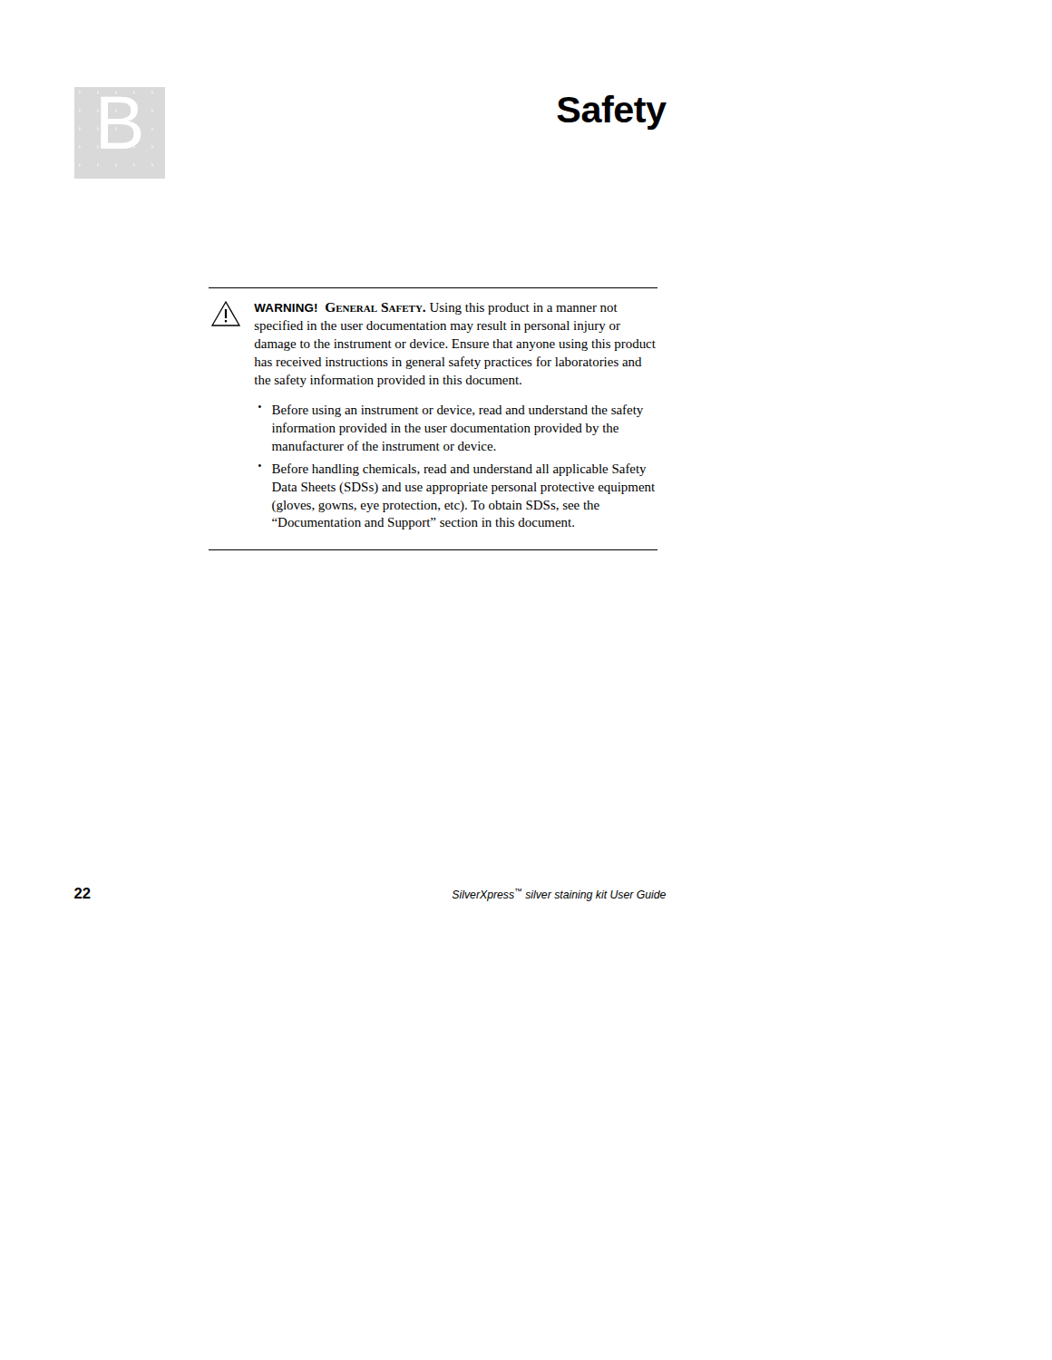B
Safety
WARNING! General Safety. Using this product in a manner not specified in the user documentation may result in personal injury or damage to the instrument or device. Ensure that anyone using this product has received instructions in general safety practices for laboratories and the safety information provided in this document.
Before using an instrument or device, read and understand the safety information provided in the user documentation provided by the manufacturer of the instrument or device.
Before handling chemicals, read and understand all applicable Safety Data Sheets (SDSs) and use appropriate personal protective equipment (gloves, gowns, eye protection, etc). To obtain SDSs, see the “Documentation and Support” section in this document.
22
SilverXpress™ silver staining kit User Guide